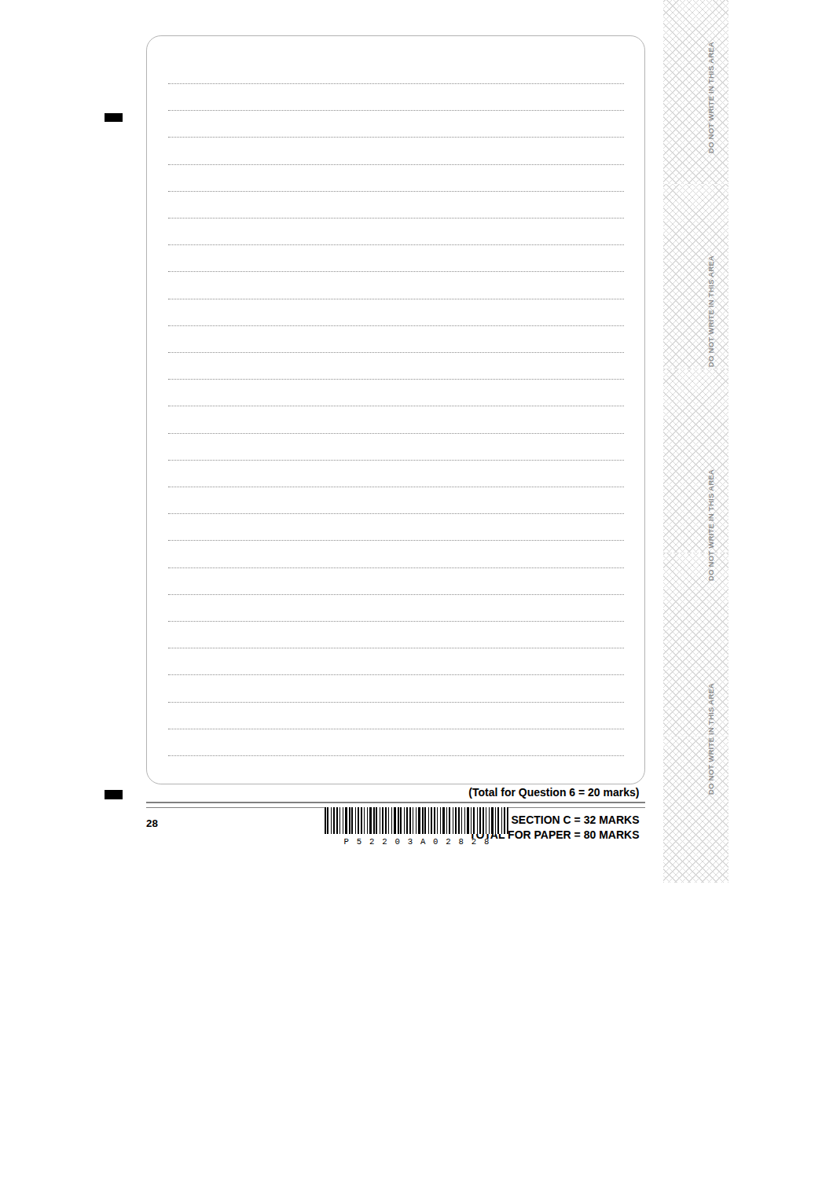DO NOT WRITE IN THIS AREA
DO NOT WRITE IN THIS AREA
DO NOT WRITE IN THIS AREA
DO NOT WRITE IN THIS AREA
(Total for Question 6 = 20 marks)
TOTAL FOR SECTION C = 32 MARKS
TOTAL FOR PAPER = 80 MARKS
28
P52203A02828